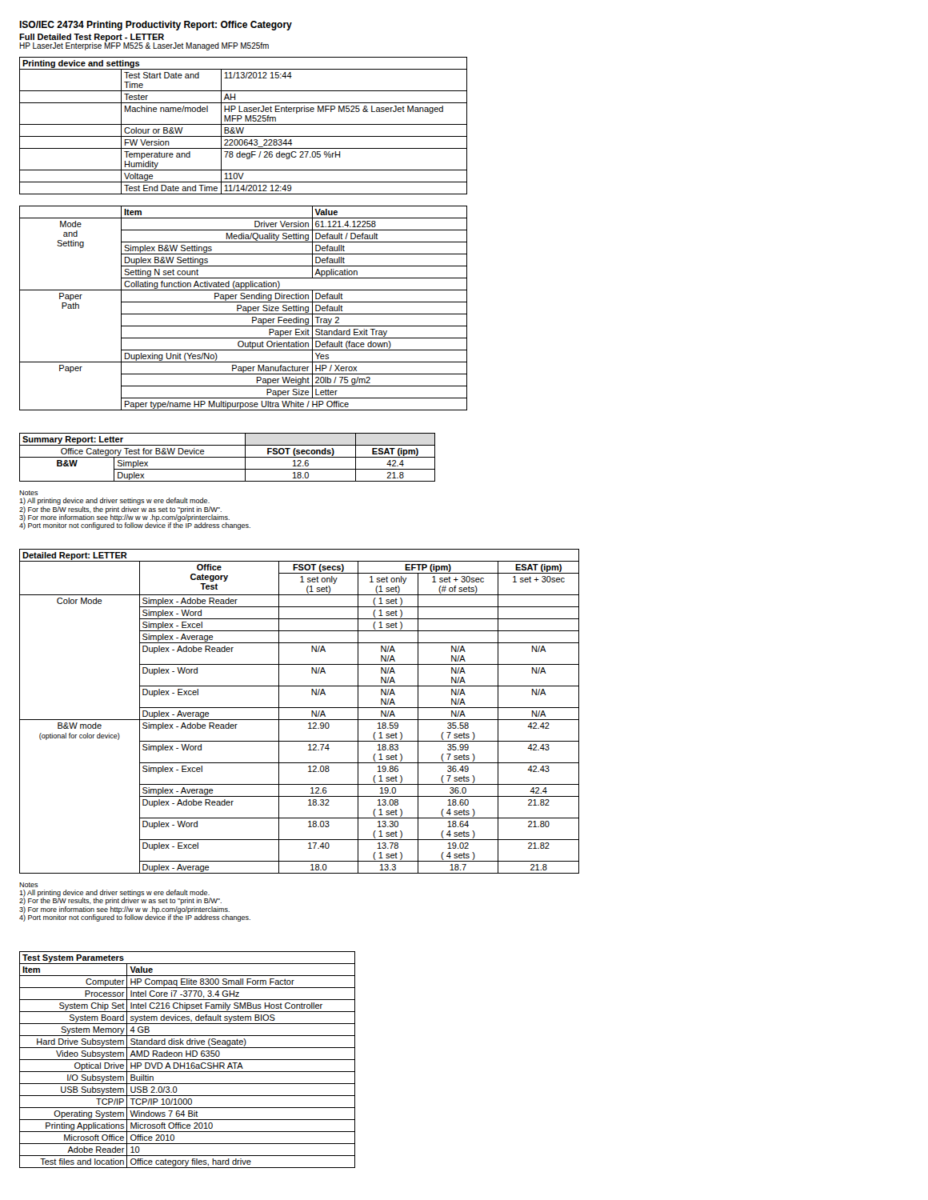ISO/IEC 24734 Printing Productivity Report: Office Category
Full Detailed Test Report - LETTER
HP LaserJet Enterprise MFP M525 & LaserJet Managed MFP M525fm
| Printing device and settings |
| | Test Start Date and Time | 11/13/2012 15:44 |
| | Tester | AH |
| | Machine name/model | HP LaserJet Enterprise MFP M525 & LaserJet Managed MFP M525fm |
| | Colour or B&W | B&W |
| | FW Version | 2200643_228344 |
| | Temperature and Humidity | 78 degF / 26 degC 27.05 %rH |
| | Voltage | 110V |
| | Test End Date and Time | 11/14/2012 12:49 |
| | Item | Value |
| Mode and Setting | Driver Version | 61.121.4.12258 |
| Media/Quality Setting | Default / Default |
| Simplex B&W Settings | Defaullt |
| Duplex B&W Settings | Defaullt |
| Setting N set count | Application |
| Collating function Activated (application) |
| Paper Path | Paper Sending Direction | Default |
| Paper Size Setting | Default |
| Paper Feeding | Tray 2 |
| Paper Exit | Standard Exit Tray |
| Output Orientation | Default (face down) |
| Duplexing Unit (Yes/No) | Yes |
| Paper | Paper Manufacturer | HP / Xerox |
| Paper Weight | 20lb / 75 g/m2 |
| Paper Size | Letter |
| Paper type/name HP Multipurpose Ultra White / HP Office |
| Summary Report: Letter | | |
| Office Category Test for B&W Device | FSOT (seconds) | ESAT (ipm) |
| B&W | Simplex | 12.6 | 42.4 |
| Duplex | 18.0 | 21.8 |
Notes
1) All printing device and driver settings w ere default mode.
2) For the B/W results, the print driver w as set to "print in B/W".
3) For more information see http://w w w .hp.com/go/printerclaims.
4) Port monitor not configured to follow device if the IP address changes.
| Detailed Report: LETTER |
| | Office Category Test | FSOT (secs) | EFTP (ipm) | ESAT (ipm) |
| 1 set only (1 set) | 1 set only (1 set) | 1 set + 30sec (# of sets) | 1 set + 30sec |
| Color Mode | Simplex - Adobe Reader | | ( 1 set ) | | |
| Simplex - Word | | ( 1 set ) | | |
| Simplex - Excel | | ( 1 set ) | | |
| Simplex - Average | | | | |
| Duplex - Adobe Reader | N/A | N/A N/A | N/A N/A | N/A |
| Duplex - Word | N/A | N/A N/A | N/A N/A | N/A |
| Duplex - Excel | N/A | N/A N/A | N/A N/A | N/A |
| Duplex - Average | N/A | N/A | N/A | N/A |
| B&W mode (optional for color device) | Simplex - Adobe Reader | 12.90 | 18.59 ( 1 set ) | 35.58 ( 7 sets ) | 42.42 |
| Simplex - Word | 12.74 | 18.83 ( 1 set ) | 35.99 ( 7 sets ) | 42.43 |
| Simplex - Excel | 12.08 | 19.86 ( 1 set ) | 36.49 ( 7 sets ) | 42.43 |
| Simplex - Average | 12.6 | 19.0 | 36.0 | 42.4 |
| Duplex - Adobe Reader | 18.32 | 13.08 ( 1 set ) | 18.60 ( 4 sets ) | 21.82 |
| Duplex - Word | 18.03 | 13.30 ( 1 set ) | 18.64 ( 4 sets ) | 21.80 |
| Duplex - Excel | 17.40 | 13.78 ( 1 set ) | 19.02 ( 4 sets ) | 21.82 |
| Duplex - Average | 18.0 | 13.3 | 18.7 | 21.8 |
Notes
1) All printing device and driver settings w ere default mode.
2) For the B/W results, the print driver w as set to "print in B/W".
3) For more information see http://w w w .hp.com/go/printerclaims.
4) Port monitor not configured to follow device if the IP address changes.
| Test System Parameters |
| Item | Value |
| Computer | HP Compaq Elite 8300 Small Form Factor |
| Processor | Intel Core i7 -3770, 3.4 GHz |
| System Chip Set | Intel C216 Chipset Family SMBus Host Controller |
| System Board | system devices, default system BIOS |
| System Memory | 4 GB |
| Hard Drive Subsystem | Standard disk drive (Seagate) |
| Video Subsystem | AMD Radeon HD 6350 |
| Optical Drive | HP DVD A DH16aCSHR ATA |
| I/O Subsystem | Builtin |
| USB Subsystem | USB 2.0/3.0 |
| TCP/IP | TCP/IP 10/1000 |
| Operating System | Windows 7 64 Bit |
| Printing Applications | Microsoft Office 2010 |
| Microsoft Office | Office 2010 |
| Adobe Reader | 10 |
| Test files and location | Office category files, hard drive |